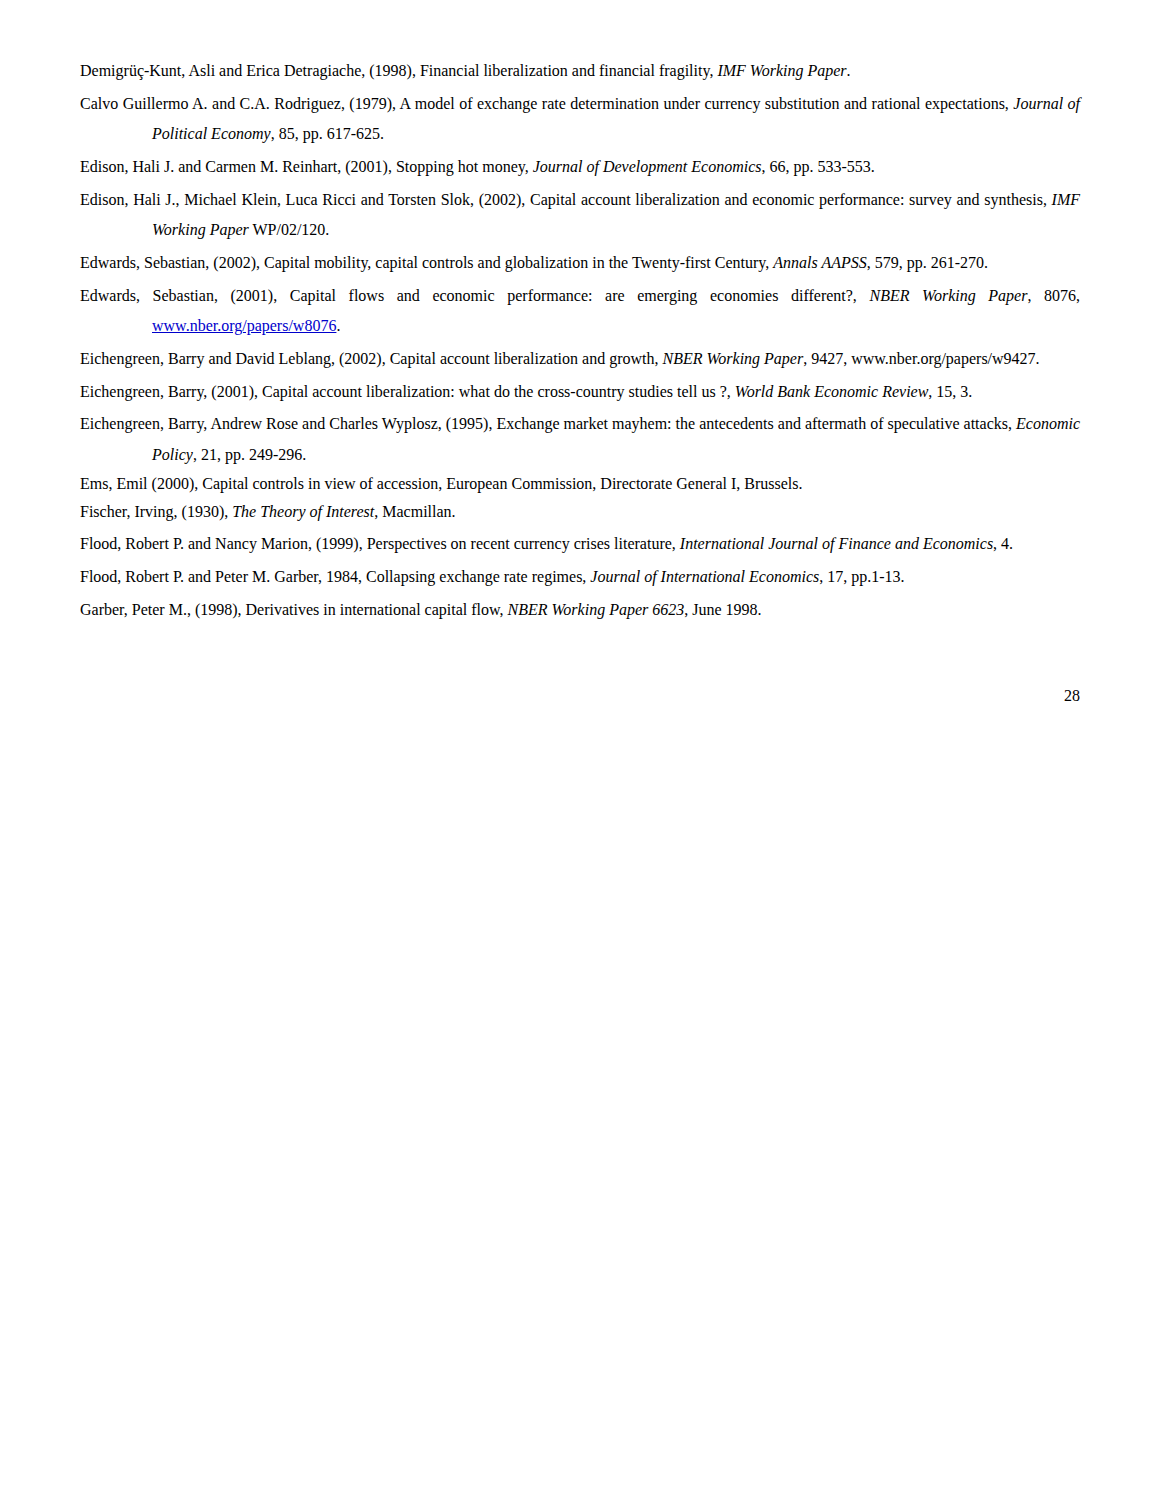Demigrüç-Kunt, Asli and Erica Detragiache, (1998), Financial liberalization and financial fragility, IMF Working Paper.
Calvo Guillermo A. and C.A. Rodriguez, (1979), A model of exchange rate determination under currency substitution and rational expectations, Journal of Political Economy, 85, pp. 617-625.
Edison, Hali J. and Carmen M. Reinhart, (2001), Stopping hot money, Journal of Development Economics, 66, pp. 533-553.
Edison, Hali J., Michael Klein, Luca Ricci and Torsten Slok, (2002), Capital account liberalization and economic performance: survey and synthesis, IMF Working Paper WP/02/120.
Edwards, Sebastian, (2002), Capital mobility, capital controls and globalization in the Twenty-first Century, Annals AAPSS, 579, pp. 261-270.
Edwards, Sebastian, (2001), Capital flows and economic performance: are emerging economies different?, NBER Working Paper, 8076, www.nber.org/papers/w8076.
Eichengreen, Barry and David Leblang, (2002), Capital account liberalization and growth, NBER Working Paper, 9427, www.nber.org/papers/w9427.
Eichengreen, Barry, (2001), Capital account liberalization: what do the cross-country studies tell us ?, World Bank Economic Review, 15, 3.
Eichengreen, Barry, Andrew Rose and Charles Wyplosz, (1995), Exchange market mayhem: the antecedents and aftermath of speculative attacks, Economic Policy, 21, pp. 249-296.
Ems, Emil (2000), Capital controls in view of accession, European Commission, Directorate General I, Brussels.
Fischer, Irving, (1930), The Theory of Interest, Macmillan.
Flood, Robert P. and Nancy Marion, (1999), Perspectives on recent currency crises literature, International Journal of Finance and Economics, 4.
Flood, Robert P. and Peter M. Garber, 1984, Collapsing exchange rate regimes, Journal of International Economics, 17, pp.1-13.
Garber, Peter M., (1998), Derivatives in international capital flow, NBER Working Paper 6623, June 1998.
28